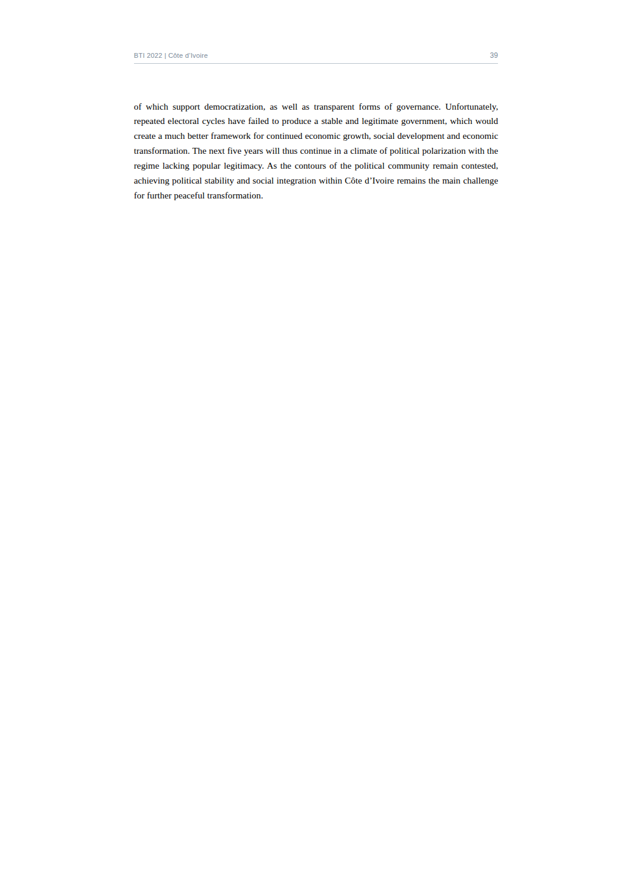BTI 2022 | Côte d’Ivoire 39
of which support democratization, as well as transparent forms of governance. Unfortunately, repeated electoral cycles have failed to produce a stable and legitimate government, which would create a much better framework for continued economic growth, social development and economic transformation. The next five years will thus continue in a climate of political polarization with the regime lacking popular legitimacy. As the contours of the political community remain contested, achieving political stability and social integration within Côte d’Ivoire remains the main challenge for further peaceful transformation.